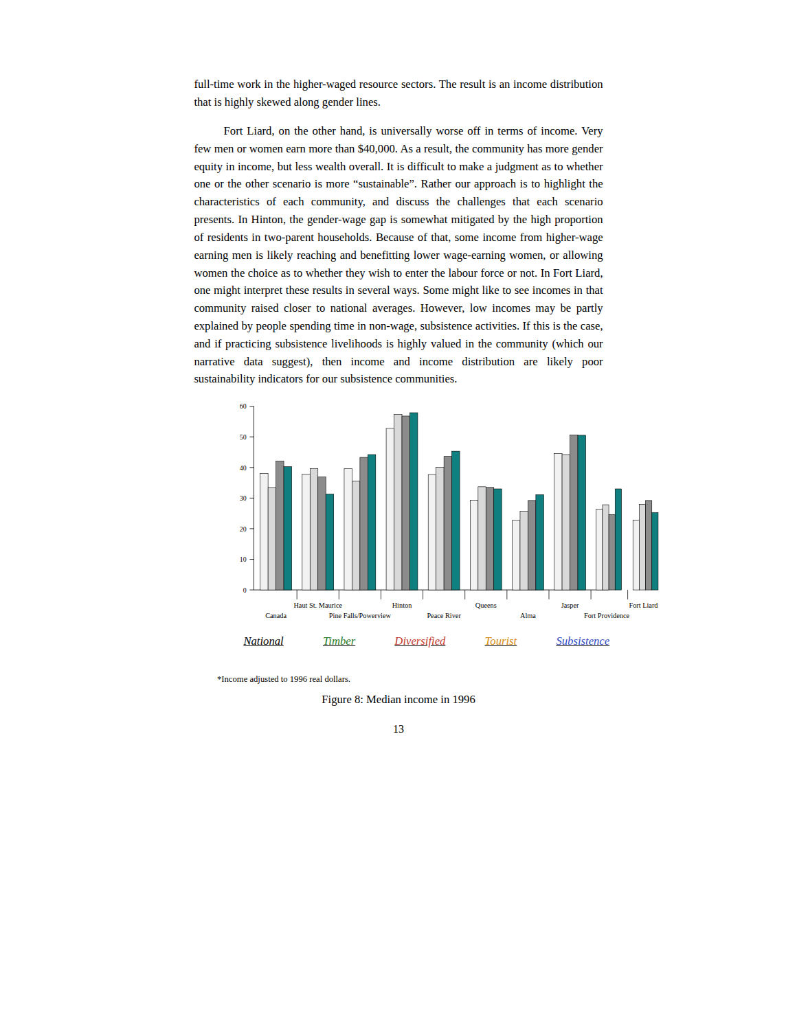full-time work in the higher-waged resource sectors. The result is an income distribution that is highly skewed along gender lines.
Fort Liard, on the other hand, is universally worse off in terms of income. Very few men or women earn more than $40,000. As a result, the community has more gender equity in income, but less wealth overall. It is difficult to make a judgment as to whether one or the other scenario is more “sustainable”. Rather our approach is to highlight the characteristics of each community, and discuss the challenges that each scenario presents. In Hinton, the gender-wage gap is somewhat mitigated by the high proportion of residents in two-parent households. Because of that, some income from higher-wage earning men is likely reaching and benefitting lower wage-earning women, or allowing women the choice as to whether they wish to enter the labour force or not. In Fort Liard, one might interpret these results in several ways. Some might like to see incomes in that community raised closer to national averages. However, low incomes may be partly explained by people spending time in non-wage, subsistence activities. If this is the case, and if practicing subsistence livelihoods is highly valued in the community (which our narrative data suggest), then income and income distribution are likely poor sustainability indicators for our subsistence communities.
60 50 40 30 20 10 0 Haut St. Maurice Hinton Queens Jasper Fort Liard Canada Pine Falls/Powerview Peace River Alma Fort Providence
National Timber Diversified Tourist Subsistence
*Income adjusted to 1996 real dollars.
Figure 8: Median income in 1996
13